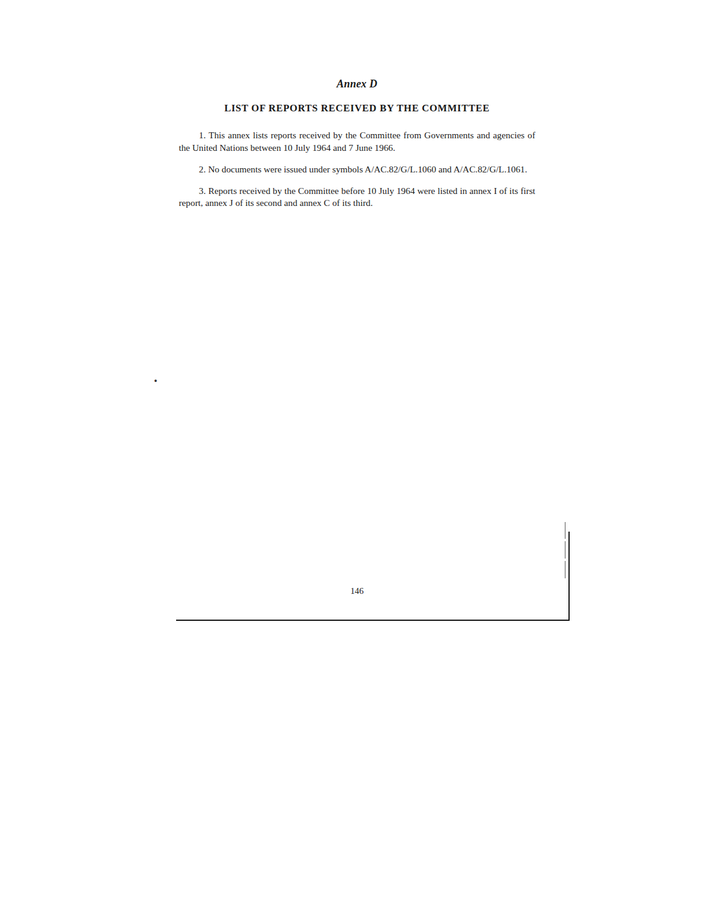Annex D
LIST OF REPORTS RECEIVED BY THE COMMITTEE
1. This annex lists reports received by the Committee from Governments and agencies of the United Nations between 10 July 1964 and 7 June 1966.
2. No documents were issued under symbols A/AC.82/G/L.1060 and A/AC.82/G/L.1061.
3. Reports received by the Committee before 10 July 1964 were listed in annex I of its first report, annex J of its second and annex C of its third.
•
146